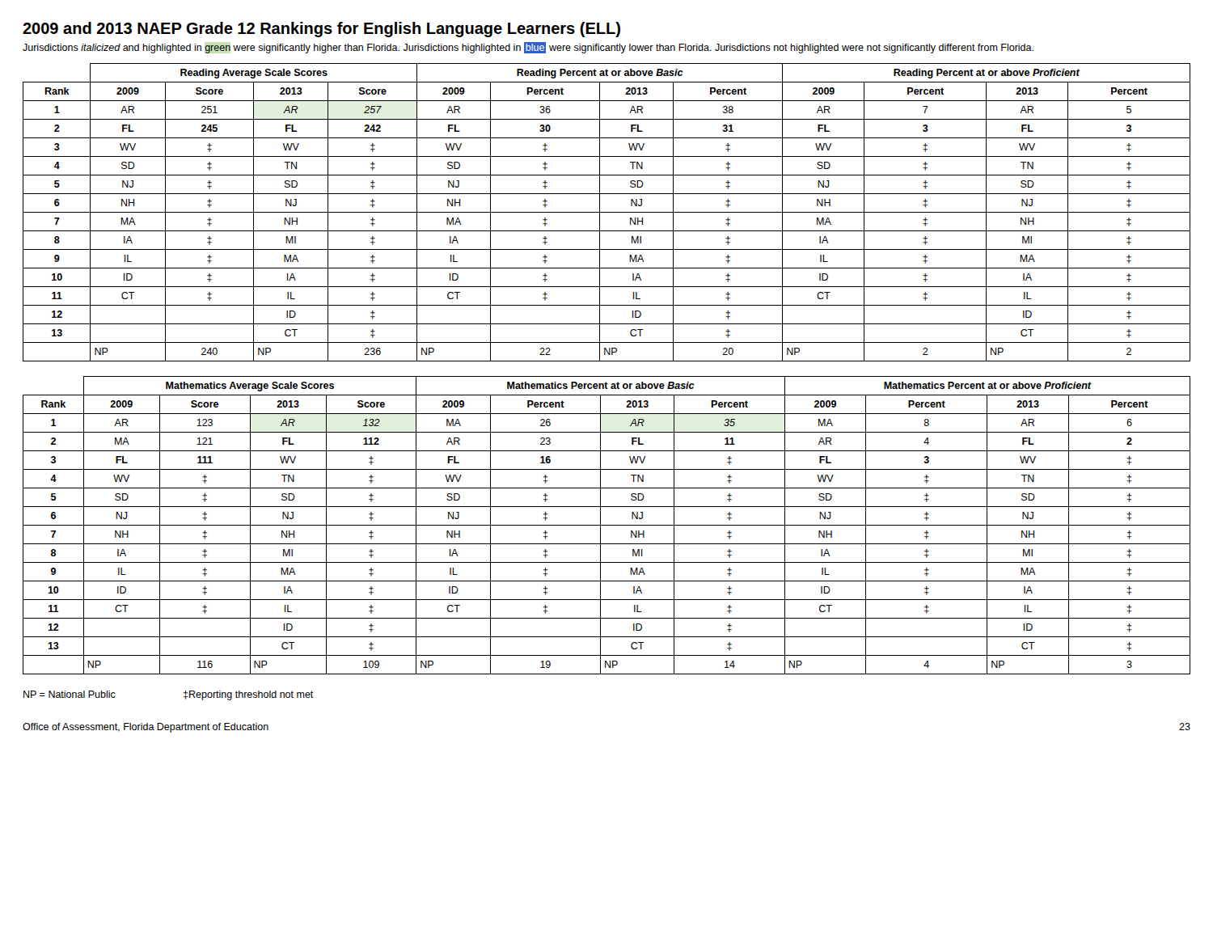2009 and 2013 NAEP Grade 12 Rankings for English Language Learners (ELL)
Jurisdictions italicized and highlighted in green were significantly higher than Florida. Jurisdictions highlighted in blue were significantly lower than Florida. Jurisdictions not highlighted were not significantly different from Florida.
| | Reading Average Scale Scores | Reading Percent at or above Basic | Reading Percent at or above Proficient |
| --- | --- | --- | --- |
| Rank | 2009 | Score | 2013 | Score | 2009 | Percent | 2013 | Percent | 2009 | Percent | 2013 | Percent |
| 1 | AR | 251 | AR | 257 | AR | 36 | AR | 38 | AR | 7 | AR | 5 |
| 2 | FL | 245 | FL | 242 | FL | 30 | FL | 31 | FL | 3 | FL | 3 |
| 3 | WV | ‡ | WV | ‡ | WV | ‡ | WV | ‡ | WV | ‡ | WV | ‡ |
| 4 | SD | ‡ | TN | ‡ | SD | ‡ | TN | ‡ | SD | ‡ | TN | ‡ |
| 5 | NJ | ‡ | SD | ‡ | NJ | ‡ | SD | ‡ | NJ | ‡ | SD | ‡ |
| 6 | NH | ‡ | NJ | ‡ | NH | ‡ | NJ | ‡ | NH | ‡ | NJ | ‡ |
| 7 | MA | ‡ | NH | ‡ | MA | ‡ | NH | ‡ | MA | ‡ | NH | ‡ |
| 8 | IA | ‡ | MI | ‡ | IA | ‡ | MI | ‡ | IA | ‡ | MI | ‡ |
| 9 | IL | ‡ | MA | ‡ | IL | ‡ | MA | ‡ | IL | ‡ | MA | ‡ |
| 10 | ID | ‡ | IA | ‡ | ID | ‡ | IA | ‡ | ID | ‡ | IA | ‡ |
| 11 | CT | ‡ | IL | ‡ | CT | ‡ | IL | ‡ | CT | ‡ | IL | ‡ |
| 12 | | | ID | ‡ | | | ID | ‡ | | | ID | ‡ |
| 13 | | | CT | ‡ | | | CT | ‡ | | | CT | ‡ |
| | NP | 240 | NP | 236 | NP | 22 | NP | 20 | NP | 2 | NP | 2 |
| | Mathematics Average Scale Scores | Mathematics Percent at or above Basic | Mathematics Percent at or above Proficient |
| --- | --- | --- | --- |
| Rank | 2009 | Score | 2013 | Score | 2009 | Percent | 2013 | Percent | 2009 | Percent | 2013 | Percent |
| 1 | AR | 123 | AR | 132 | MA | 26 | AR | 35 | MA | 8 | AR | 6 |
| 2 | MA | 121 | FL | 112 | AR | 23 | FL | 11 | AR | 4 | FL | 2 |
| 3 | FL | 111 | WV | ‡ | FL | 16 | WV | ‡ | FL | 3 | WV | ‡ |
| 4 | WV | ‡ | TN | ‡ | WV | ‡ | TN | ‡ | WV | ‡ | TN | ‡ |
| 5 | SD | ‡ | SD | ‡ | SD | ‡ | SD | ‡ | SD | ‡ | SD | ‡ |
| 6 | NJ | ‡ | NJ | ‡ | NJ | ‡ | NJ | ‡ | NJ | ‡ | NJ | ‡ |
| 7 | NH | ‡ | NH | ‡ | NH | ‡ | NH | ‡ | NH | ‡ | NH | ‡ |
| 8 | IA | ‡ | MI | ‡ | IA | ‡ | MI | ‡ | IA | ‡ | MI | ‡ |
| 9 | IL | ‡ | MA | ‡ | IL | ‡ | MA | ‡ | IL | ‡ | MA | ‡ |
| 10 | ID | ‡ | IA | ‡ | ID | ‡ | IA | ‡ | ID | ‡ | IA | ‡ |
| 11 | CT | ‡ | IL | ‡ | CT | ‡ | IL | ‡ | CT | ‡ | IL | ‡ |
| 12 | | | ID | ‡ | | | ID | ‡ | | | ID | ‡ |
| 13 | | | CT | ‡ | | | CT | ‡ | | | CT | ‡ |
| | NP | 116 | NP | 109 | NP | 19 | NP | 14 | NP | 4 | NP | 3 |
NP = National Public ‡Reporting threshold not met
Office of Assessment, Florida Department of Education 23